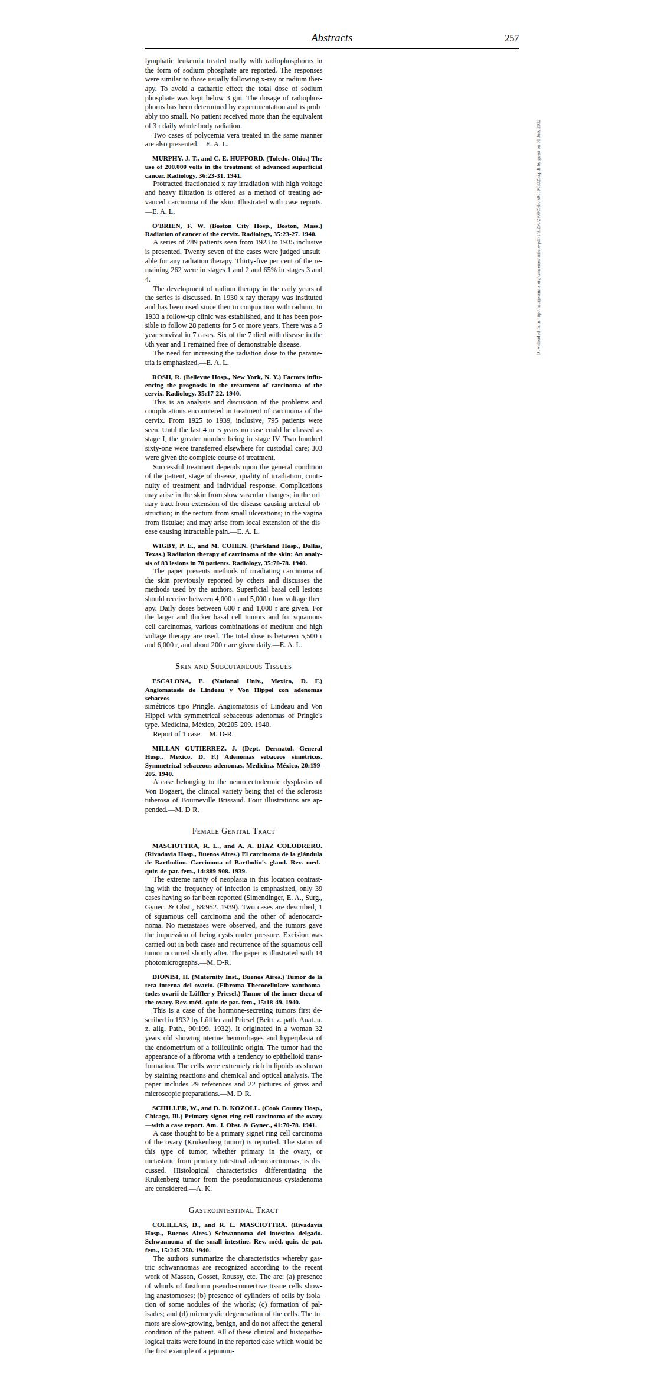Abstracts 257
Downloaded from http://aacrjournals.org/cancerres/article-pdf/1/3/256/2368059/crs0010030256.pdf by guest on 01 July 2022
lymphatic leukemia treated orally with radiophosphorus in the form of sodium phosphate are reported. The responses were similar to those usually following x-ray or radium therapy. To avoid a cathartic effect the total dose of sodium phosphate was kept below 3 gm. The dosage of radiophosphorus has been determined by experimentation and is probably too small. No patient received more than the equivalent of 3 r daily whole body radiation.
Two cases of polycemia vera treated in the same manner are also presented.—E. A. L.
MURPHY, J. T., and C. E. HUFFORD. (Toledo, Ohio.) The use of 200,000 volts in the treatment of advanced superficial cancer. Radiology, 36:23-31. 1941.
Protracted fractionated x-ray irradiation with high voltage and heavy filtration is offered as a method of treating advanced carcinoma of the skin. Illustrated with case reports.—E. A. L.
O'BRIEN, F. W. (Boston City Hosp., Boston, Mass.) Radiation of cancer of the cervix. Radiology, 35:23-27. 1940.
A series of 289 patients seen from 1923 to 1935 inclusive is presented. Twenty-seven of the cases were judged unsuitable for any radiation therapy. Thirty-five per cent of the remaining 262 were in stages 1 and 2 and 65% in stages 3 and 4.
The development of radium therapy in the early years of the series is discussed. In 1930 x-ray therapy was instituted and has been used since then in conjunction with radium. In 1933 a follow-up clinic was established, and it has been possible to follow 28 patients for 5 or more years. There was a 5 year survival in 7 cases. Six of the 7 died with disease in the 6th year and 1 remained free of demonstrable disease.
The need for increasing the radiation dose to the parametria is emphasized.—E. A. L.
ROSH, R. (Bellevue Hosp., New York, N. Y.) Factors influencing the prognosis in the treatment of carcinoma of the cervix. Radiology, 35:17-22. 1940.
This is an analysis and discussion of the problems and complications encountered in treatment of carcinoma of the cervix. From 1925 to 1939, inclusive, 795 patients were seen. Until the last 4 or 5 years no case could be classed as stage I, the greater number being in stage IV. Two hundred sixty-one were transferred elsewhere for custodial care; 303 were given the complete course of treatment.
Successful treatment depends upon the general condition of the patient, stage of disease, quality of irradiation, continuity of treatment and individual response. Complications may arise in the skin from slow vascular changes; in the urinary tract from extension of the disease causing ureteral obstruction; in the rectum from small ulcerations; in the vagina from fistulae; and may arise from local extension of the disease causing intractable pain.—E. A. L.
WIGBY, P. E., and M. COHEN. (Parkland Hosp., Dallas, Texas.) Radiation therapy of carcinoma of the skin: An analysis of 83 lesions in 70 patients. Radiology, 35:70-78. 1940.
The paper presents methods of irradiating carcinoma of the skin previously reported by others and discusses the methods used by the authors. Superficial basal cell lesions should receive between 4,000 r and 5,000 r low voltage therapy. Daily doses between 600 r and 1,000 r are given. For the larger and thicker basal cell tumors and for squamous cell carcinomas, various combinations of medium and high voltage therapy are used. The total dose is between 5,500 r and 6,000 r, and about 200 r are given daily.—E. A. L.
Skin and Subcutaneous Tissues
ESCALONA, E. (National Univ., Mexico, D. F.) Angiomatosis de Lindeau y Von Hippel con adenomas sebaceos
simétricos tipo Pringle. Angiomatosis of Lindeau and Von Hippel with symmetrical sebaceous adenomas of Pringle's type. Medicina, México, 20:205-209. 1940.
Report of 1 case.—M. D-R.
MILLAN GUTIERREZ, J. (Dept. Dermatol. General Hosp., Mexico, D. F.) Adenomas sebaceos simétricos. Symmetrical sebaceous adenomas. Medicina, México, 20:199-205. 1940.
A case belonging to the neuro-ectodermic dysplasias of Von Bogaert, the clinical variety being that of the sclerosis tuberosa of Bourneville Brissaud. Four illustrations are appended.—M. D-R.
Female Genital Tract
MASCIOTTRA, R. L., and A. A. DÍAZ COLODRERO. (Rivadavia Hosp., Buenos Aires.) El carcinoma de la glándula de Bartholino. Carcinoma of Bartholin's gland. Rev. med.-quir. de pat. fem., 14:889-908. 1939.
The extreme rarity of neoplasia in this location contrasting with the frequency of infection is emphasized, only 39 cases having so far been reported (Simendinger, E. A., Surg., Gynec. & Obst., 68:952. 1939). Two cases are described, 1 of squamous cell carcinoma and the other of adenocarcinoma. No metastases were observed, and the tumors gave the impression of being cysts under pressure. Excision was carried out in both cases and recurrence of the squamous cell tumor occurred shortly after. The paper is illustrated with 14 photomicrographs.—M. D-R.
DIONISI, H. (Maternity Inst., Buenos Aires.) Tumor de la teca interna del ovario. (Fibroma Thecocellulare xanthomatodes ovarii de Löffler y Priesel.) Tumor of the inner theca of the ovary. Rev. méd.-quir. de pat. fem., 15:18-49. 1940.
This is a case of the hormone-secreting tumors first described in 1932 by Löffler and Priesel (Beitr. z. path. Anat. u. z. allg. Path., 90:199. 1932). It originated in a woman 32 years old showing uterine hemorrhages and hyperplasia of the endometrium of a folliculinic origin. The tumor had the appearance of a fibroma with a tendency to epithelioid transformation. The cells were extremely rich in lipoids as shown by staining reactions and chemical and optical analysis. The paper includes 29 references and 22 pictures of gross and microscopic preparations.—M. D-R.
SCHILLER, W., and D. D. KOZOLL. (Cook County Hosp., Chicago, Ill.) Primary signet-ring cell carcinoma of the ovary—with a case report. Am. J. Obst. & Gynec., 41:70-78. 1941.
A case thought to be a primary signet ring cell carcinoma of the ovary (Krukenberg tumor) is reported. The status of this type of tumor, whether primary in the ovary, or metastatic from primary intestinal adenocarcinomas, is discussed. Histological characteristics differentiating the Krukenberg tumor from the pseudomucinous cystadenoma are considered.—A. K.
Gastrointestinal Tract
COLILLAS, D., and R. L. MASCIOTTRA. (Rivadavia Hosp., Buenos Aires.) Schwannoma del intestino delgado. Schwannoma of the small intestine. Rev. méd.-quir. de pat. fem., 15:245-250. 1940.
The authors summarize the characteristics whereby gastric schwannomas are recognized according to the recent work of Masson, Gosset, Roussy, etc. The are: (a) presence of whorls of fusiform pseudo-connective tissue cells showing anastomoses; (b) presence of cylinders of cells by isolation of some nodules of the whorls; (c) formation of palisades; and (d) microcystic degeneration of the cells. The tumors are slow-growing, benign, and do not affect the general condition of the patient. All of these clinical and histopathological traits were found in the reported case which would be the first example of a jejunum-